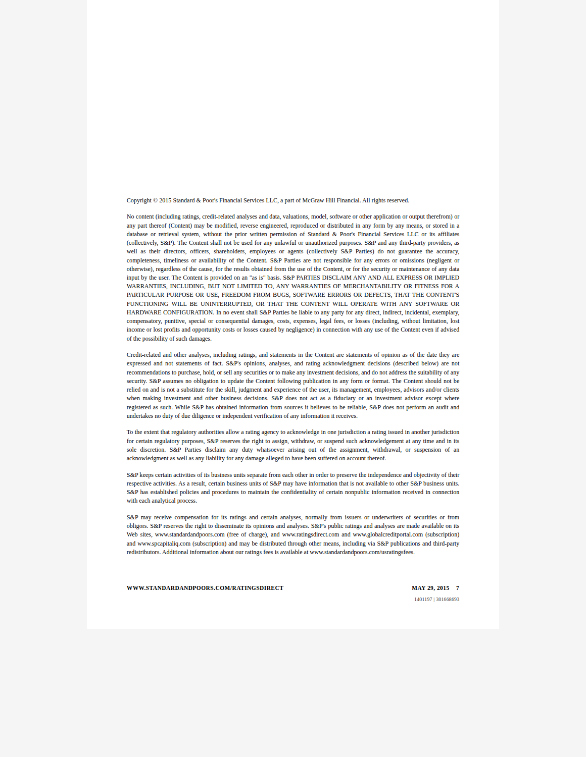Copyright © 2015 Standard & Poor's Financial Services LLC, a part of McGraw Hill Financial. All rights reserved.
No content (including ratings, credit-related analyses and data, valuations, model, software or other application or output therefrom) or any part thereof (Content) may be modified, reverse engineered, reproduced or distributed in any form by any means, or stored in a database or retrieval system, without the prior written permission of Standard & Poor's Financial Services LLC or its affiliates (collectively, S&P). The Content shall not be used for any unlawful or unauthorized purposes. S&P and any third-party providers, as well as their directors, officers, shareholders, employees or agents (collectively S&P Parties) do not guarantee the accuracy, completeness, timeliness or availability of the Content. S&P Parties are not responsible for any errors or omissions (negligent or otherwise), regardless of the cause, for the results obtained from the use of the Content, or for the security or maintenance of any data input by the user. The Content is provided on an "as is" basis. S&P PARTIES DISCLAIM ANY AND ALL EXPRESS OR IMPLIED WARRANTIES, INCLUDING, BUT NOT LIMITED TO, ANY WARRANTIES OF MERCHANTABILITY OR FITNESS FOR A PARTICULAR PURPOSE OR USE, FREEDOM FROM BUGS, SOFTWARE ERRORS OR DEFECTS, THAT THE CONTENT'S FUNCTIONING WILL BE UNINTERRUPTED, OR THAT THE CONTENT WILL OPERATE WITH ANY SOFTWARE OR HARDWARE CONFIGURATION. In no event shall S&P Parties be liable to any party for any direct, indirect, incidental, exemplary, compensatory, punitive, special or consequential damages, costs, expenses, legal fees, or losses (including, without limitation, lost income or lost profits and opportunity costs or losses caused by negligence) in connection with any use of the Content even if advised of the possibility of such damages.
Credit-related and other analyses, including ratings, and statements in the Content are statements of opinion as of the date they are expressed and not statements of fact. S&P's opinions, analyses, and rating acknowledgment decisions (described below) are not recommendations to purchase, hold, or sell any securities or to make any investment decisions, and do not address the suitability of any security. S&P assumes no obligation to update the Content following publication in any form or format. The Content should not be relied on and is not a substitute for the skill, judgment and experience of the user, its management, employees, advisors and/or clients when making investment and other business decisions. S&P does not act as a fiduciary or an investment advisor except where registered as such. While S&P has obtained information from sources it believes to be reliable, S&P does not perform an audit and undertakes no duty of due diligence or independent verification of any information it receives.
To the extent that regulatory authorities allow a rating agency to acknowledge in one jurisdiction a rating issued in another jurisdiction for certain regulatory purposes, S&P reserves the right to assign, withdraw, or suspend such acknowledgement at any time and in its sole discretion. S&P Parties disclaim any duty whatsoever arising out of the assignment, withdrawal, or suspension of an acknowledgment as well as any liability for any damage alleged to have been suffered on account thereof.
S&P keeps certain activities of its business units separate from each other in order to preserve the independence and objectivity of their respective activities. As a result, certain business units of S&P may have information that is not available to other S&P business units. S&P has established policies and procedures to maintain the confidentiality of certain nonpublic information received in connection with each analytical process.
S&P may receive compensation for its ratings and certain analyses, normally from issuers or underwriters of securities or from obligors. S&P reserves the right to disseminate its opinions and analyses. S&P's public ratings and analyses are made available on its Web sites, www.standardandpoors.com (free of charge), and www.ratingsdirect.com and www.globalcreditportal.com (subscription) and www.spcapitaliq.com (subscription) and may be distributed through other means, including via S&P publications and third-party redistributors. Additional information about our ratings fees is available at www.standardandpoors.com/usratingsfees.
WWW.STANDARDANDPOORS.COM/RATINGSDIRECT MAY 29, 20157
1401197 | 301668693